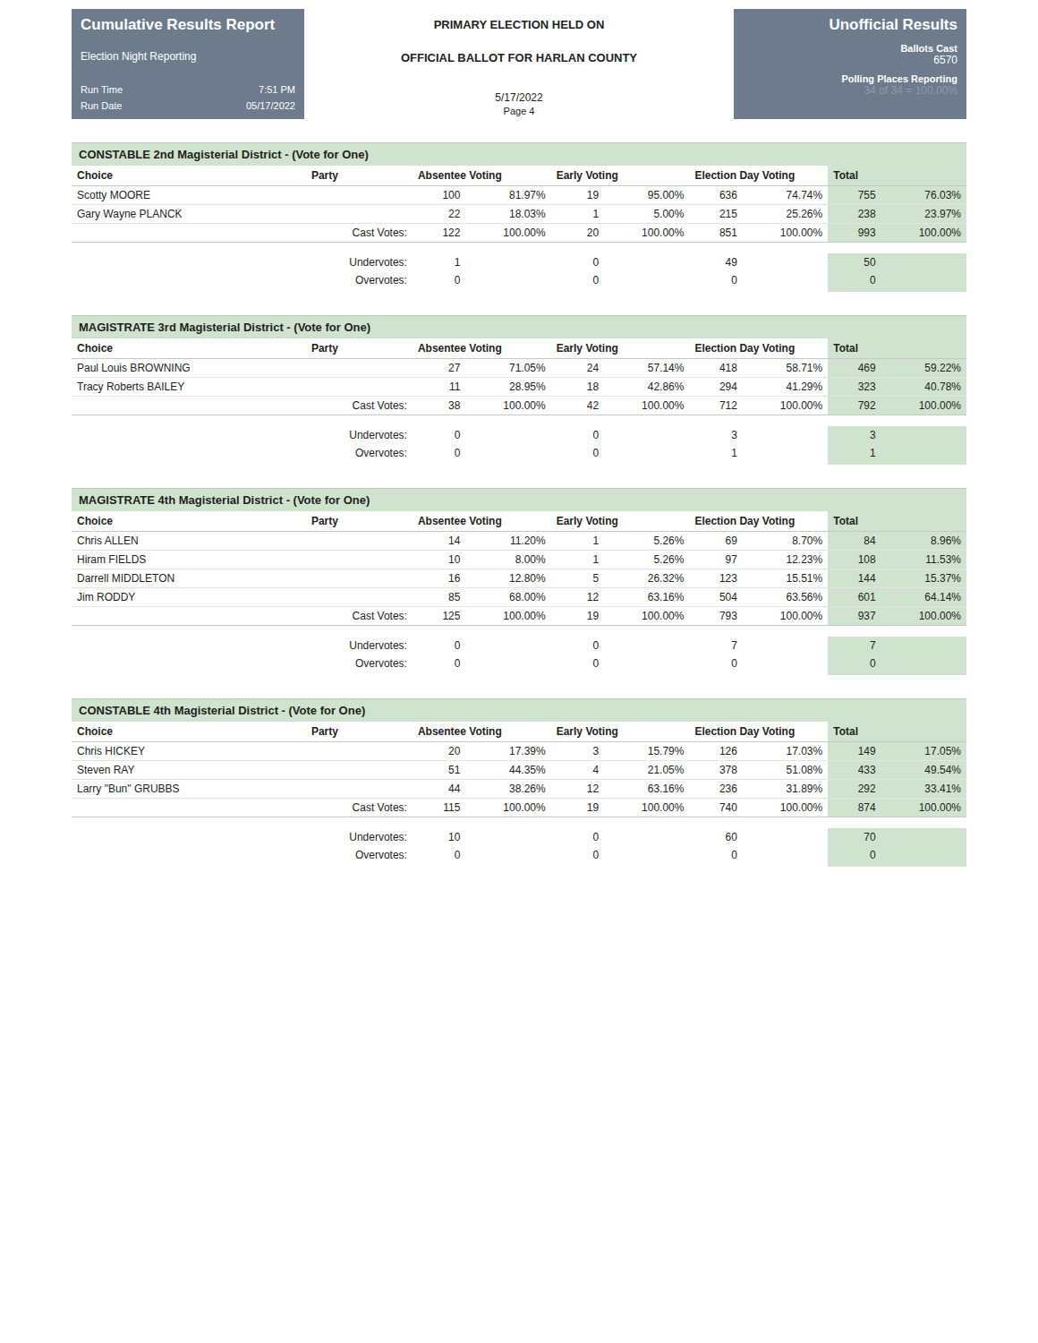Cumulative Results Report
Election Night Reporting
Run Time
Run Date
7:51 PM
05/17/2022
PRIMARY ELECTION HELD ON
OFFICIAL BALLOT FOR HARLAN COUNTY
5/17/2022
Page 4
Unofficial Results
Ballots Cast
6570
Polling Places Reporting
34 of 34 = 100.00%
CONSTABLE 2nd Magisterial District - (Vote for One)
| Choice | Party | Absentee Voting | Early Voting | Election Day Voting | Total |
| --- | --- | --- | --- | --- | --- |
| Scotty MOORE | | 100 | 81.97% | 19 | 95.00% | 636 | 74.74% | 755 | 76.03% |
| Gary Wayne PLANCK | | 22 | 18.03% | 1 | 5.00% | 215 | 25.26% | 238 | 23.97% |
| | Cast Votes: | 122 | 100.00% | 20 | 100.00% | 851 | 100.00% | 993 | 100.00% |
| | Undervotes: | 1 | | 0 | | 49 | | 50 | |
| | Overvotes: | 0 | | 0 | | 0 | | 0 | |
MAGISTRATE 3rd Magisterial District - (Vote for One)
| Choice | Party | Absentee Voting | Early Voting | Election Day Voting | Total |
| --- | --- | --- | --- | --- | --- |
| Paul Louis BROWNING | | 27 | 71.05% | 24 | 57.14% | 418 | 58.71% | 469 | 59.22% |
| Tracy Roberts BAILEY | | 11 | 28.95% | 18 | 42.86% | 294 | 41.29% | 323 | 40.78% |
| | Cast Votes: | 38 | 100.00% | 42 | 100.00% | 712 | 100.00% | 792 | 100.00% |
| | Undervotes: | 0 | | 0 | | 3 | | 3 | |
| | Overvotes: | 0 | | 0 | | 1 | | 1 | |
MAGISTRATE 4th Magisterial District - (Vote for One)
| Choice | Party | Absentee Voting | Early Voting | Election Day Voting | Total |
| --- | --- | --- | --- | --- | --- |
| Chris ALLEN | | 14 | 11.20% | 1 | 5.26% | 69 | 8.70% | 84 | 8.96% |
| Hiram FIELDS | | 10 | 8.00% | 1 | 5.26% | 97 | 12.23% | 108 | 11.53% |
| Darrell MIDDLETON | | 16 | 12.80% | 5 | 26.32% | 123 | 15.51% | 144 | 15.37% |
| Jim RODDY | | 85 | 68.00% | 12 | 63.16% | 504 | 63.56% | 601 | 64.14% |
| | Cast Votes: | 125 | 100.00% | 19 | 100.00% | 793 | 100.00% | 937 | 100.00% |
| | Undervotes: | 0 | | 0 | | 7 | | 7 | |
| | Overvotes: | 0 | | 0 | | 0 | | 0 | |
CONSTABLE 4th Magisterial District - (Vote for One)
| Choice | Party | Absentee Voting | Early Voting | Election Day Voting | Total |
| --- | --- | --- | --- | --- | --- |
| Chris HICKEY | | 20 | 17.39% | 3 | 15.79% | 126 | 17.03% | 149 | 17.05% |
| Steven RAY | | 51 | 44.35% | 4 | 21.05% | 378 | 51.08% | 433 | 49.54% |
| Larry "Bun" GRUBBS | | 44 | 38.26% | 12 | 63.16% | 236 | 31.89% | 292 | 33.41% |
| | Cast Votes: | 115 | 100.00% | 19 | 100.00% | 740 | 100.00% | 874 | 100.00% |
| | Undervotes: | 10 | | 0 | | 60 | | 70 | |
| | Overvotes: | 0 | | 0 | | 0 | | 0 | |